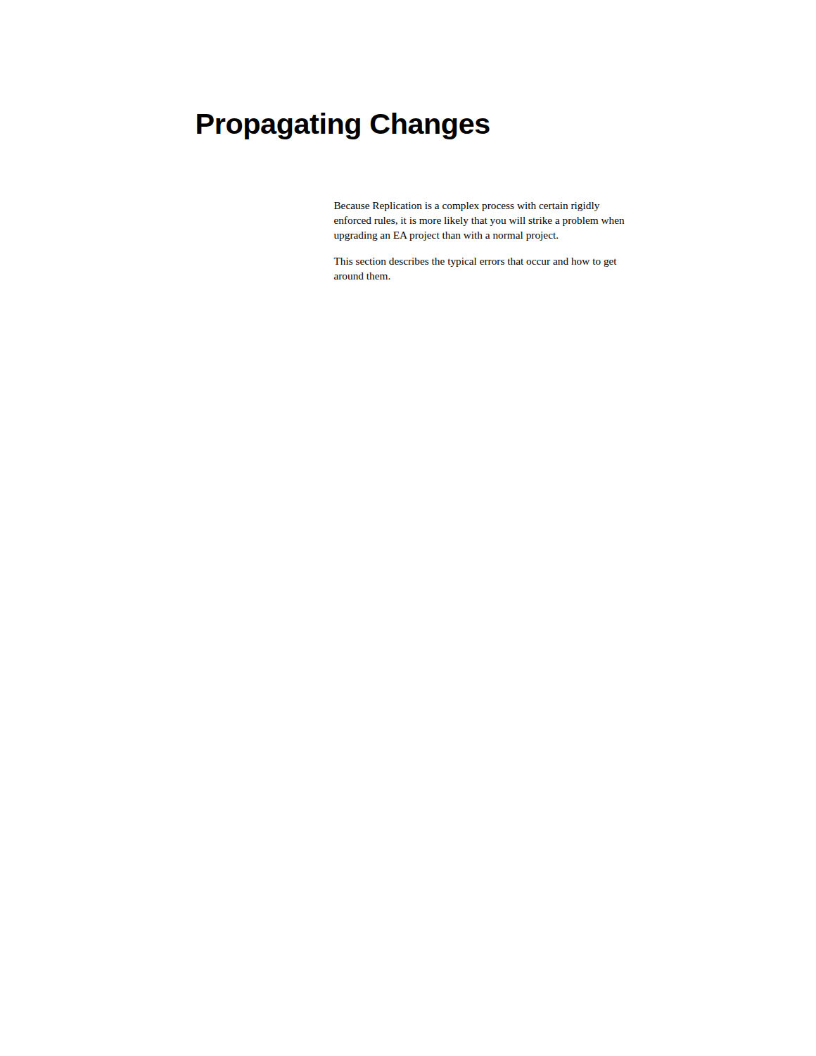Propagating Changes
Because Replication is a complex process with certain rigidly enforced rules, it is more likely that you will strike a problem when upgrading an EA project than with a normal project.
This section describes the typical errors that occur and how to get around them.